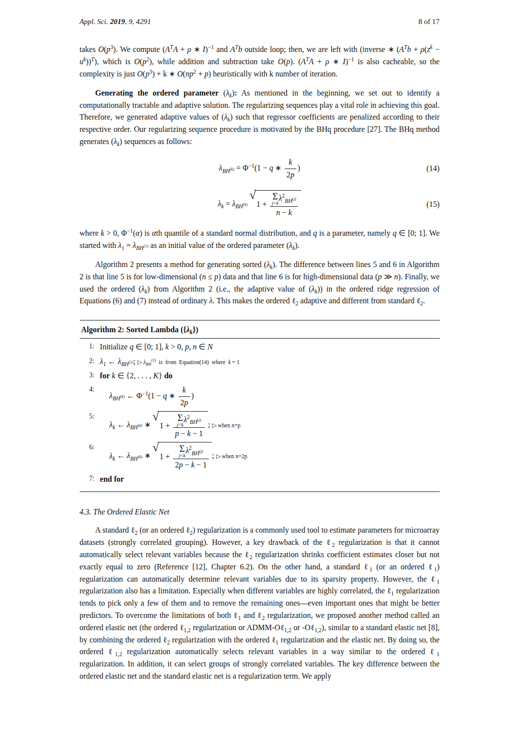Appl. Sci. 2019, 9, 4291 8 of 17
takes O(p3). We compute (ATA + ρ ∗ I)−1 and ATb outside loop; then, we are left with (inverse ∗ (ATb + ρ(zk − uk))T), which is O(p2), while addition and subtraction take O(p). (ATA + ρ ∗ I)−1 is also cacheable, so the complexity is just O(p3) + k ∗ O(np2 + p) heuristically with k number of iteration.
Generating the ordered parameter (λk): As mentioned in the beginning, we set out to identify a computationally tractable and adaptive solution. The regularizing sequences play a vital role in achieving this goal. Therefore, we generated adaptive values of (λk) such that regressor coefficients are penalized according to their respective order. Our regularizing sequence procedure is motivated by the BHq procedure [27]. The BHq method generates (λk) sequences as follows:
λBH(k) = Φ−1(1 − q ∗ k 2p) (14)
λk = λBH(k) 1 + Σj<k λ2BH(j) n − k (15)
where k > 0, Φ−1(α) is αth quantile of a standard normal distribution, and q is a parameter, namely q ∈ [0; 1]. We started with λ1 = λBH(1) as an initial value of the ordered parameter (λk).
Algorithm 2 presents a method for generating sorted (λk). The difference between lines 5 and 6 in Algorithm 2 is that line 5 is for low-dimensional (n ≤ p) data and that line 6 is for high-dimensional data (p ≫ n). Finally, we used the ordered (λk) from Algorithm 2 (i.e., the adaptive value of (λk)) in the ordered ridge regression of Equations (6) and (7) instead of ordinary λ. This makes the ordered ℓ2 adaptive and different from standard ℓ2.
Algorithm 2: Sorted Lambda ({λk})
Initialize q ∈ [0; 1], k > 0, p, n ∈ N
λ1 ← λBH(1); ▷ λBH(1) is from Equation(14) where k = 1
for k ∈ {2, . . . , K} do
λBH(k) ← Φ−1(1 − q ∗ k 2p)
λk ← λBH(k) ∗ 1 + Σj<k λ2BH(j) p − k − 1 ; ▷ when n=p
λk ← λBH(k) ∗ 1 + Σj<k λ2BH(j) 2p − k − 1 ; ▷ when n=2p
end for
4.3. The Ordered Elastic Net
A standard ℓ2 (or an ordered ℓ2) regularization is a commonly used tool to estimate parameters for microarray datasets (strongly correlated grouping). However, a key drawback of the ℓ2 regularization is that it cannot automatically select relevant variables because the ℓ2 regularization shrinks coefficient estimates closer but not exactly equal to zero (Reference [12], Chapter 6.2). On the other hand, a standard ℓ1 (or an ordered ℓ1) regularization can automatically determine relevant variables due to its sparsity property. However, the ℓ1 regularization also has a limitation. Especially when different variables are highly correlated, the ℓ1 regularization tends to pick only a few of them and to remove the remaining ones—even important ones that might be better predictors. To overcome the limitations of both ℓ1 and ℓ2 regularization, we proposed another method called an ordered elastic net (the ordered ℓ1,2 regularization or ADMM-Oℓ1,2 or -Oℓ1,2), similar to a standard elastic net [8], by combining the ordered ℓ2 regularization with the ordered ℓ1 regularization and the elastic net. By doing so, the ordered ℓ1,2 regularization automatically selects relevant variables in a way similar to the ordered ℓ1 regularization. In addition, it can select groups of strongly correlated variables. The key difference between the ordered elastic net and the standard elastic net is a regularization term. We apply